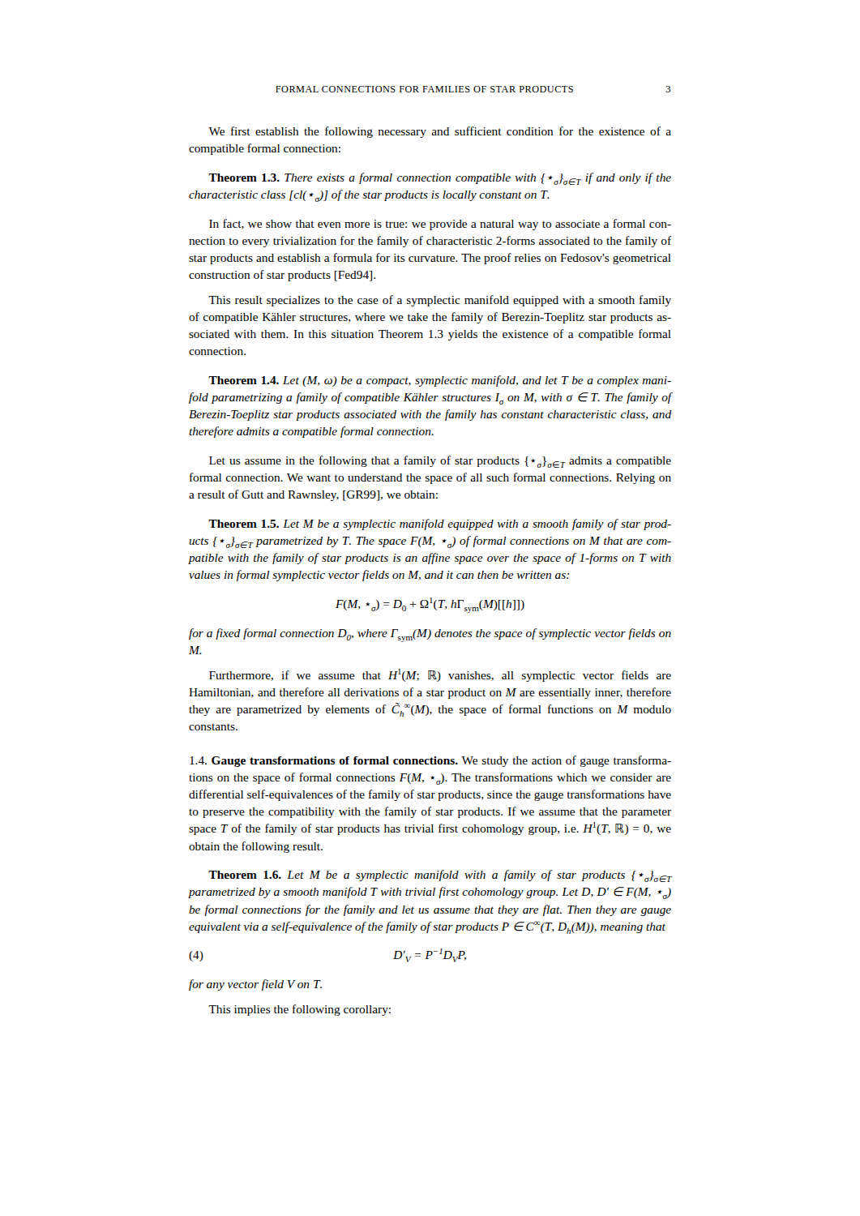FORMAL CONNECTIONS FOR FAMILIES OF STAR PRODUCTS 3
We first establish the following necessary and sufficient condition for the existence of a compatible formal connection:
Theorem 1.3. There exists a formal connection compatible with {⋆σ}σ∈T if and only if the characteristic class [cl(⋆σ)] of the star products is locally constant on T.
In fact, we show that even more is true: we provide a natural way to associate a formal connection to every trivialization for the family of characteristic 2-forms associated to the family of star products and establish a formula for its curvature. The proof relies on Fedosov's geometrical construction of star products [Fed94].
This result specializes to the case of a symplectic manifold equipped with a smooth family of compatible Kähler structures, where we take the family of Berezin-Toeplitz star products associated with them. In this situation Theorem 1.3 yields the existence of a compatible formal connection.
Theorem 1.4. Let (M, ω) be a compact, symplectic manifold, and let T be a complex manifold parametrizing a family of compatible Kähler structures Iσ on M, with σ ∈ T. The family of Berezin-Toeplitz star products associated with the family has constant characteristic class, and therefore admits a compatible formal connection.
Let us assume in the following that a family of star products {⋆σ}σ∈T admits a compatible formal connection. We want to understand the space of all such formal connections. Relying on a result of Gutt and Rawnsley, [GR99], we obtain:
Theorem 1.5. Let M be a symplectic manifold equipped with a smooth family of star products {⋆σ}σ∈T parametrized by T. The space F(M, ⋆σ) of formal connections on M that are compatible with the family of star products is an affine space over the space of 1-forms on T with values in formal symplectic vector fields on M, and it can then be written as:
F(M, ⋆σ) = D0 + Ω1(T, h Γsym(M)[[h]])
for a fixed formal connection D0, where Γsym(M) denotes the space of symplectic vector fields on M.
Furthermore, if we assume that H1(M; ℝ) vanishes, all symplectic vector fields are Hamiltonian, and therefore all derivations of a star product on M are essentially inner, therefore they are parametrized by elements of C̃h∞(M), the space of formal functions on M modulo constants.
1.4. Gauge transformations of formal connections. We study the action of gauge transformations on the space of formal connections F(M, ⋆σ). The transformations which we consider are differential self-equivalences of the family of star products, since the gauge transformations have to preserve the compatibility with the family of star products. If we assume that the parameter space T of the family of star products has trivial first cohomology group, i.e. H1(T, ℝ) = 0, we obtain the following result.
Theorem 1.6. Let M be a symplectic manifold with a family of star products {⋆σ}σ∈T parametrized by a smooth manifold T with trivial first cohomology group. Let D, D′ ∈ F(M, ⋆σ) be formal connections for the family and let us assume that they are flat. Then they are gauge equivalent via a self-equivalence of the family of star products P ∈ C∞(T, Dh(M)), meaning that
(4) D′V = P−1DVP,
for any vector field V on T.
This implies the following corollary: